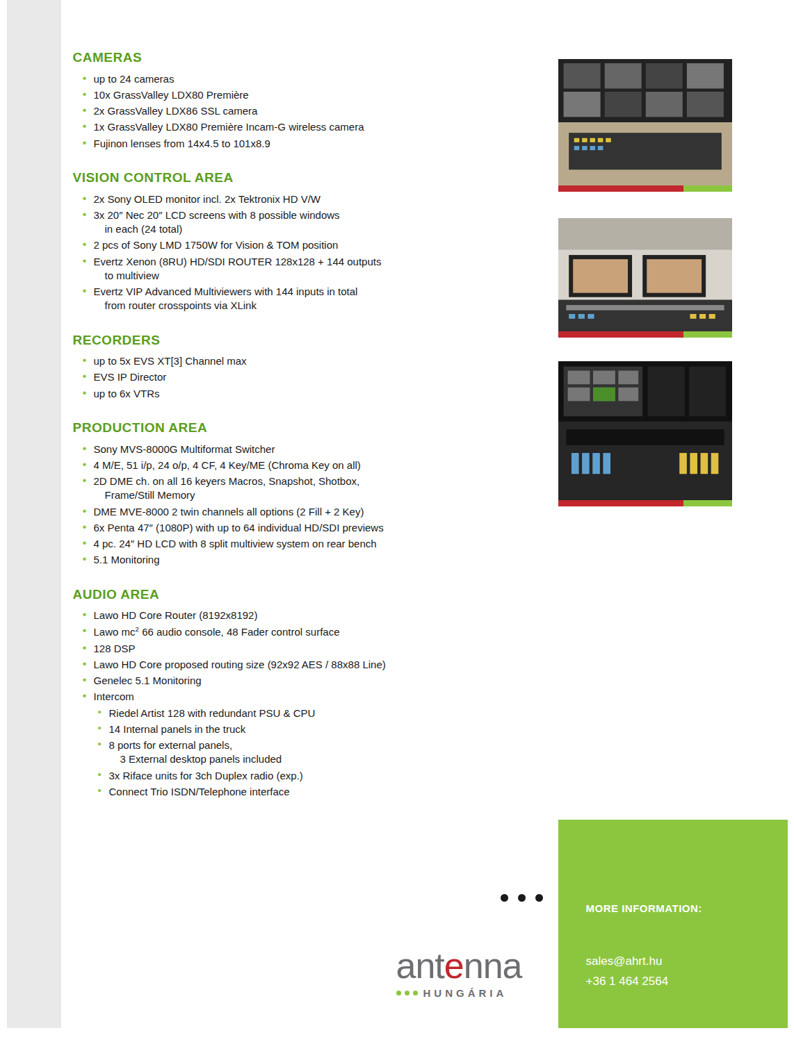Cameras
up to 24 cameras
10x GrassValley LDX80 Première
2x GrassValley LDX86 SSL camera
1x GrassValley LDX80 Première Incam-G wireless camera
Fujinon lenses from 14x4.5 to 101x8.9
Vision Control Area
2x Sony OLED monitor incl. 2x Tektronix HD V/W
3x 20″ Nec 20″ LCD screens with 8 possible windows
in each (24 total)
2 pcs of Sony LMD 1750W for Vision & TOM position
Evertz Xenon (8RU) HD/SDI ROUTER 128x128 + 144 outputs
to multiview
Evertz VIP Advanced Multiviewers with 144 inputs in total
from router crosspoints via XLink
Recorders
up to 5x EVS XT[3] Channel max
EVS IP Director
up to 6x VTRs
Production Area
Sony MVS-8000G Multiformat Switcher
4 M/E, 51 i/p, 24 o/p, 4 CF, 4 Key/ME (Chroma Key on all)
2D DME ch. on all 16 keyers Macros, Snapshot, Shotbox,
Frame/Still Memory
DME MVE-8000 2 twin channels all options (2 Fill + 2 Key)
6x Penta 47″ (1080P) with up to 64 individual HD/SDI previews
4 pc. 24″ HD LCD with 8 split multiview system on rear bench
5.1 Monitoring
Audio Area
Lawo HD Core Router (8192x8192)
Lawo mc2 66 audio console, 48 Fader control surface
128 DSP
Lawo HD Core proposed routing size (92x92 AES / 88x88 Line)
Genelec 5.1 Monitoring
Intercom
Riedel Artist 128 with redundant PSU & CPU
14 Internal panels in the truck
8 ports for external panels,
3 External desktop panels included
3x Riface units for 3ch Duplex radio (exp.)
Connect Trio ISDN/Telephone interface
MORE INFORMATION:
sales@ahrt.hu
+36 1 464 2564
antenna
HUNGÁRIA